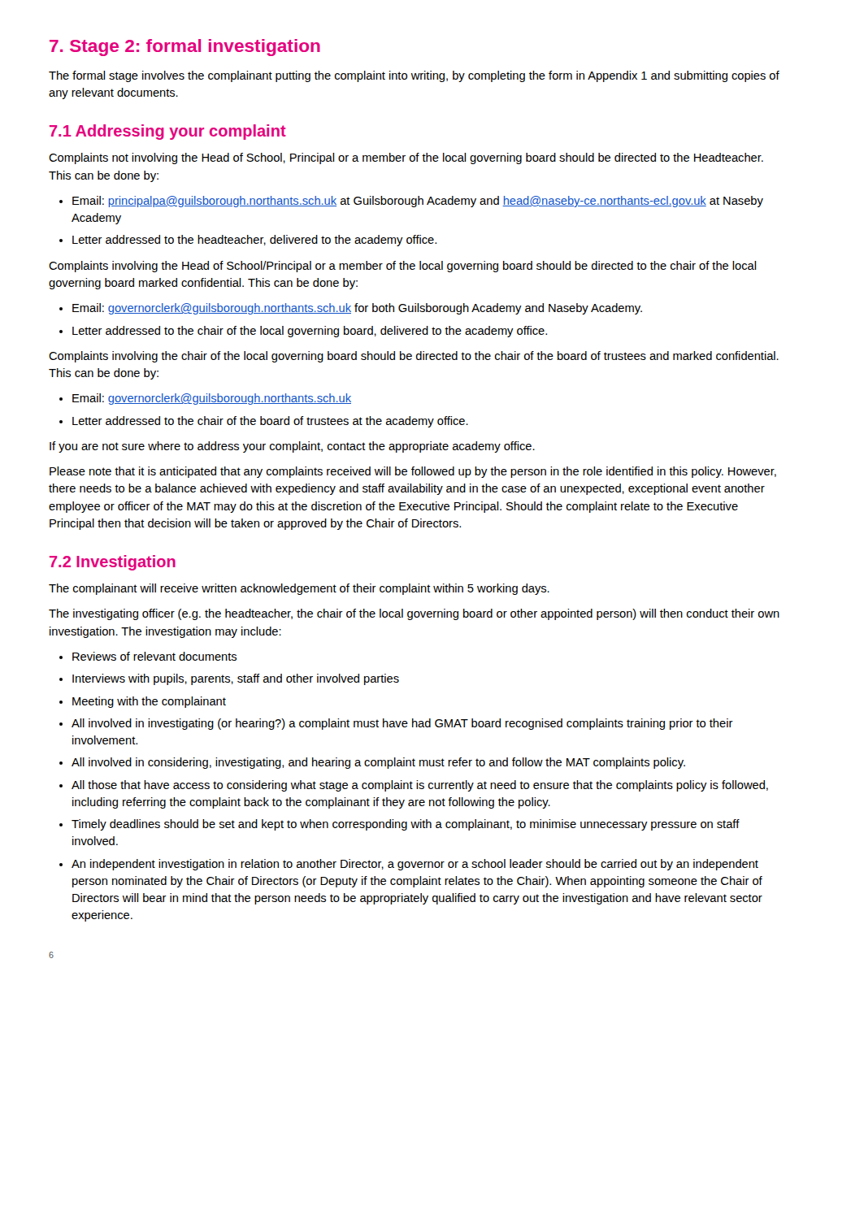7. Stage 2: formal investigation
The formal stage involves the complainant putting the complaint into writing, by completing the form in Appendix 1 and submitting copies of any relevant documents.
7.1 Addressing your complaint
Complaints not involving the Head of School, Principal or a member of the local governing board should be directed to the Headteacher. This can be done by:
Email: principalpa@guilsborough.northants.sch.uk at Guilsborough Academy and head@naseby-ce.northants-ecl.gov.uk at Naseby Academy
Letter addressed to the headteacher, delivered to the academy office.
Complaints involving the Head of School/Principal or a member of the local governing board should be directed to the chair of the local governing board marked confidential. This can be done by:
Email: governorclerk@guilsborough.northants.sch.uk for both Guilsborough Academy and Naseby Academy.
Letter addressed to the chair of the local governing board, delivered to the academy office.
Complaints involving the chair of the local governing board should be directed to the chair of the board of trustees and marked confidential. This can be done by:
Email: governorclerk@guilsborough.northants.sch.uk
Letter addressed to the chair of the board of trustees at the academy office.
If you are not sure where to address your complaint, contact the appropriate academy office.
Please note that it is anticipated that any complaints received will be followed up by the person in the role identified in this policy. However, there needs to be a balance achieved with expediency and staff availability and in the case of an unexpected, exceptional event another employee or officer of the MAT may do this at the discretion of the Executive Principal. Should the complaint relate to the Executive Principal then that decision will be taken or approved by the Chair of Directors.
7.2 Investigation
The complainant will receive written acknowledgement of their complaint within 5 working days.
The investigating officer (e.g. the headteacher, the chair of the local governing board or other appointed person) will then conduct their own investigation. The investigation may include:
Reviews of relevant documents
Interviews with pupils, parents, staff and other involved parties
Meeting with the complainant
All involved in investigating (or hearing?) a complaint must have had GMAT board recognised complaints training prior to their involvement.
All involved in considering, investigating, and hearing a complaint must refer to and follow the MAT complaints policy.
All those that have access to considering what stage a complaint is currently at need to ensure that the complaints policy is followed, including referring the complaint back to the complainant if they are not following the policy.
Timely deadlines should be set and kept to when corresponding with a complainant, to minimise unnecessary pressure on staff involved.
An independent investigation in relation to another Director, a governor or a school leader should be carried out by an independent person nominated by the Chair of Directors (or Deputy if the complaint relates to the Chair). When appointing someone the Chair of Directors will bear in mind that the person needs to be appropriately qualified to carry out the investigation and have relevant sector experience.
6